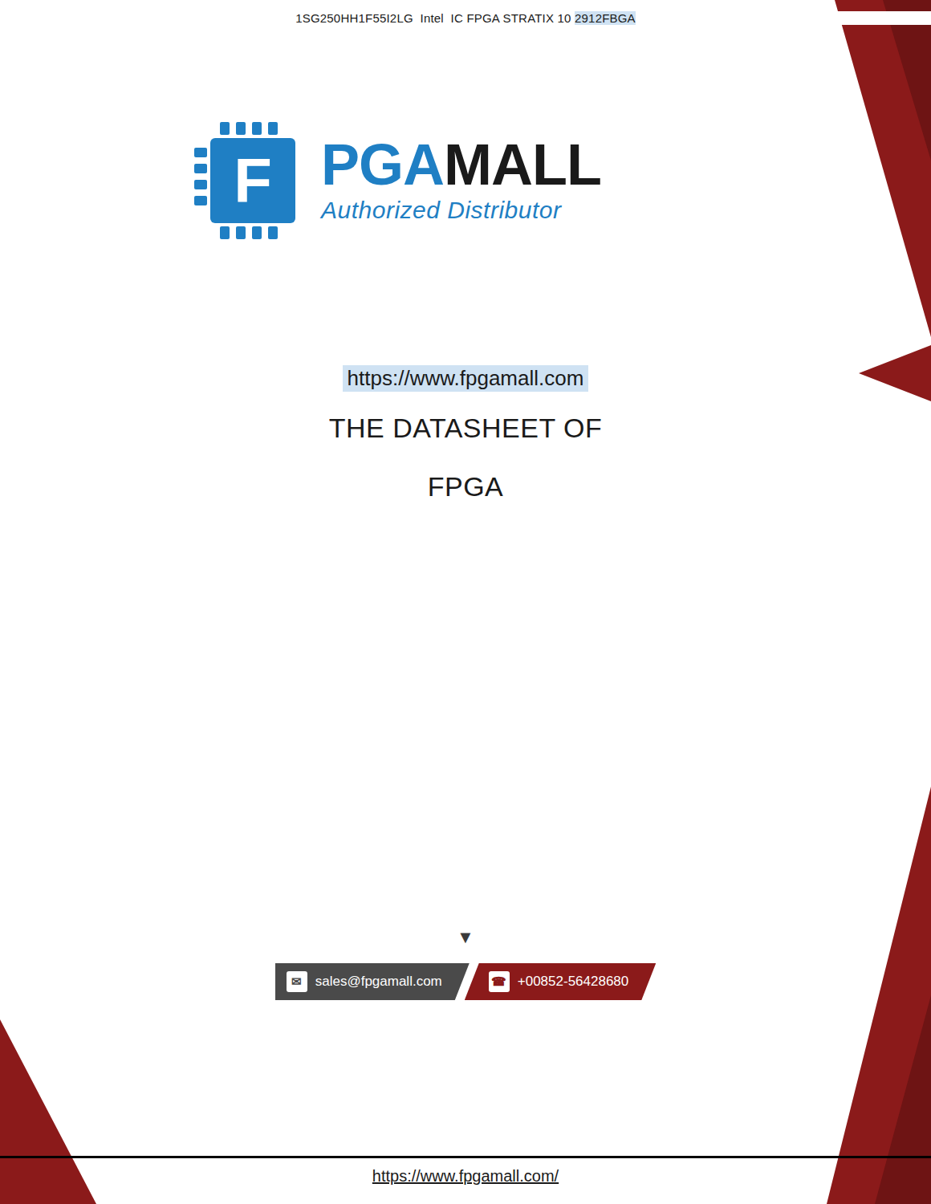1SG250HH1F55I2LG Intel IC FPGA STRATIX 10 2912FBGA
PGAMALL
Authorized Distributor
https://www.fpgamall.com
THE DATASHEET OF
FPGA
▼
✉sales@fpgamall.com
☎+00852-56428680
https://www.fpgamall.com/